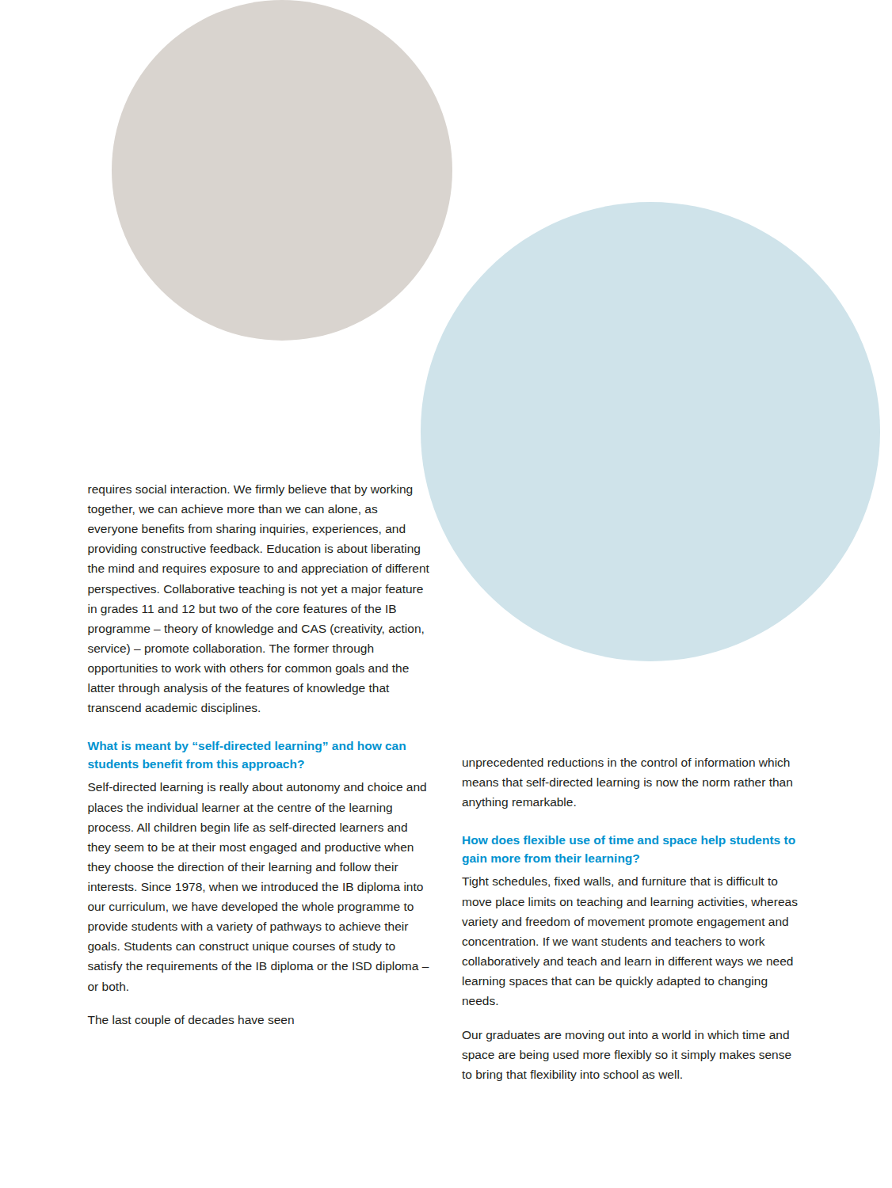requires social interaction. We firmly believe that by working together, we can achieve more than we can alone, as everyone benefits from sharing inquiries, experiences, and providing constructive feedback. Education is about liberating the mind and requires exposure to and appreciation of different perspectives. Collaborative teaching is not yet a major feature in grades 11 and 12 but two of the core features of the IB programme – theory of knowledge and CAS (creativity, action, service) – promote collaboration. The former through opportunities to work with others for common goals and the latter through analysis of the features of knowledge that transcend academic disciplines.
What is meant by “self-directed learning” and how can students benefit from this approach?
Self-directed learning is really about autonomy and choice and places the individual learner at the centre of the learning process. All children begin life as self-directed learners and they seem to be at their most engaged and productive when they choose the direction of their learning and follow their interests. Since 1978, when we introduced the IB diploma into our curriculum, we have developed the whole programme to provide students with a variety of pathways to achieve their goals. Students can construct unique courses of study to satisfy the requirements of the IB diploma or the ISD diploma – or both.
The last couple of decades have seen
unprecedented reductions in the control of information which means that self-directed learning is now the norm rather than anything remarkable.
How does flexible use of time and space help students to gain more from their learning?
Tight schedules, fixed walls, and furniture that is difficult to move place limits on teaching and learning activities, whereas variety and freedom of movement promote engagement and concentration. If we want students and teachers to work collaboratively and teach and learn in different ways we need learning spaces that can be quickly adapted to changing needs.
Our graduates are moving out into a world in which time and space are being used more flexibly so it simply makes sense to bring that flexibility into school as well.